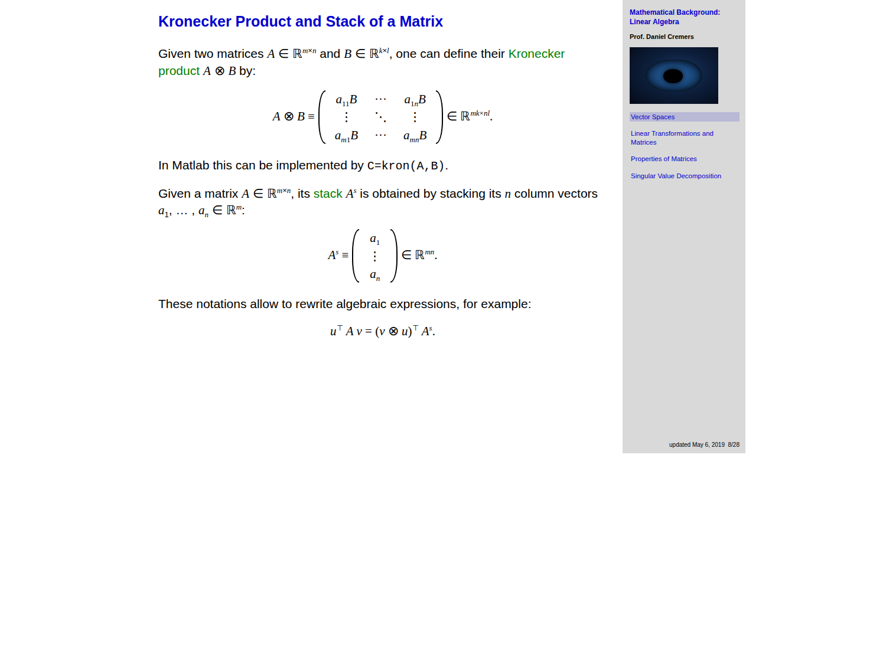Kronecker Product and Stack of a Matrix
Given two matrices A ∈ ℝm×n and B ∈ ℝk×l, one can define their Kronecker product A ⊗ B by:
A ⊗ B ≡
| a 11 B | ··· | a 1 n B |
| ⋮ | ⋱ | ⋮ |
| a m 1 B | ··· | a mn B |
∈ ℝmk×nl.
In Matlab this can be implemented by C=kron(A,B).
Given a matrix A ∈ ℝm×n, its stack As is obtained by stacking its n column vectors a1, … , an ∈ ℝm:
As ≡
| a 1 |
| ⋮ |
| a n |
∈ ℝmn.
These notations allow to rewrite algebraic expressions, for example:
u⊤ A v = (v ⊗ u)⊤ As.
Mathematical Background:
Linear Algebra
Prof. Daniel Cremers
Vector Spaces
Linear Transformations and Matrices
Properties of Matrices
Singular Value Decomposition
updated May 6, 2019 8/28